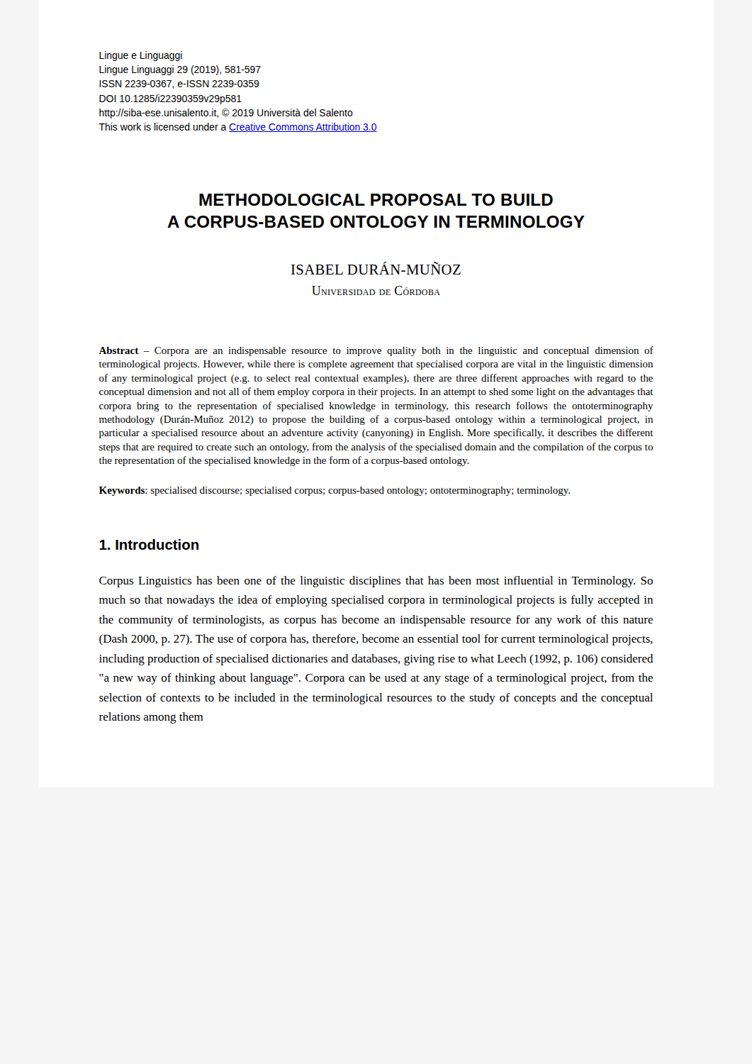Lingue e Linguaggi
Lingue Linguaggi 29 (2019), 581-597
ISSN 2239-0367, e-ISSN 2239-0359
DOI 10.1285/i22390359v29p581
http://siba-ese.unisalento.it, © 2019 Università del Salento
This work is licensed under a Creative Commons Attribution 3.0
METHODOLOGICAL PROPOSAL TO BUILD
A CORPUS-BASED ONTOLOGY IN TERMINOLOGY
ISABEL DURÁN-MUÑOZ
Universidad de Córdoba
Abstract – Corpora are an indispensable resource to improve quality both in the linguistic and conceptual dimension of terminological projects. However, while there is complete agreement that specialised corpora are vital in the linguistic dimension of any terminological project (e.g. to select real contextual examples), there are three different approaches with regard to the conceptual dimension and not all of them employ corpora in their projects. In an attempt to shed some light on the advantages that corpora bring to the representation of specialised knowledge in terminology, this research follows the ontoterminography methodology (Durán-Muñoz 2012) to propose the building of a corpus-based ontology within a terminological project, in particular a specialised resource about an adventure activity (canyoning) in English. More specifically, it describes the different steps that are required to create such an ontology, from the analysis of the specialised domain and the compilation of the corpus to the representation of the specialised knowledge in the form of a corpus-based ontology.
Keywords: specialised discourse; specialised corpus; corpus-based ontology; ontoterminography; terminology.
1. Introduction
Corpus Linguistics has been one of the linguistic disciplines that has been most influential in Terminology. So much so that nowadays the idea of employing specialised corpora in terminological projects is fully accepted in the community of terminologists, as corpus has become an indispensable resource for any work of this nature (Dash 2000, p. 27). The use of corpora has, therefore, become an essential tool for current terminological projects, including production of specialised dictionaries and databases, giving rise to what Leech (1992, p. 106) considered "a new way of thinking about language". Corpora can be used at any stage of a terminological project, from the selection of contexts to be included in the terminological resources to the study of concepts and the conceptual relations among them